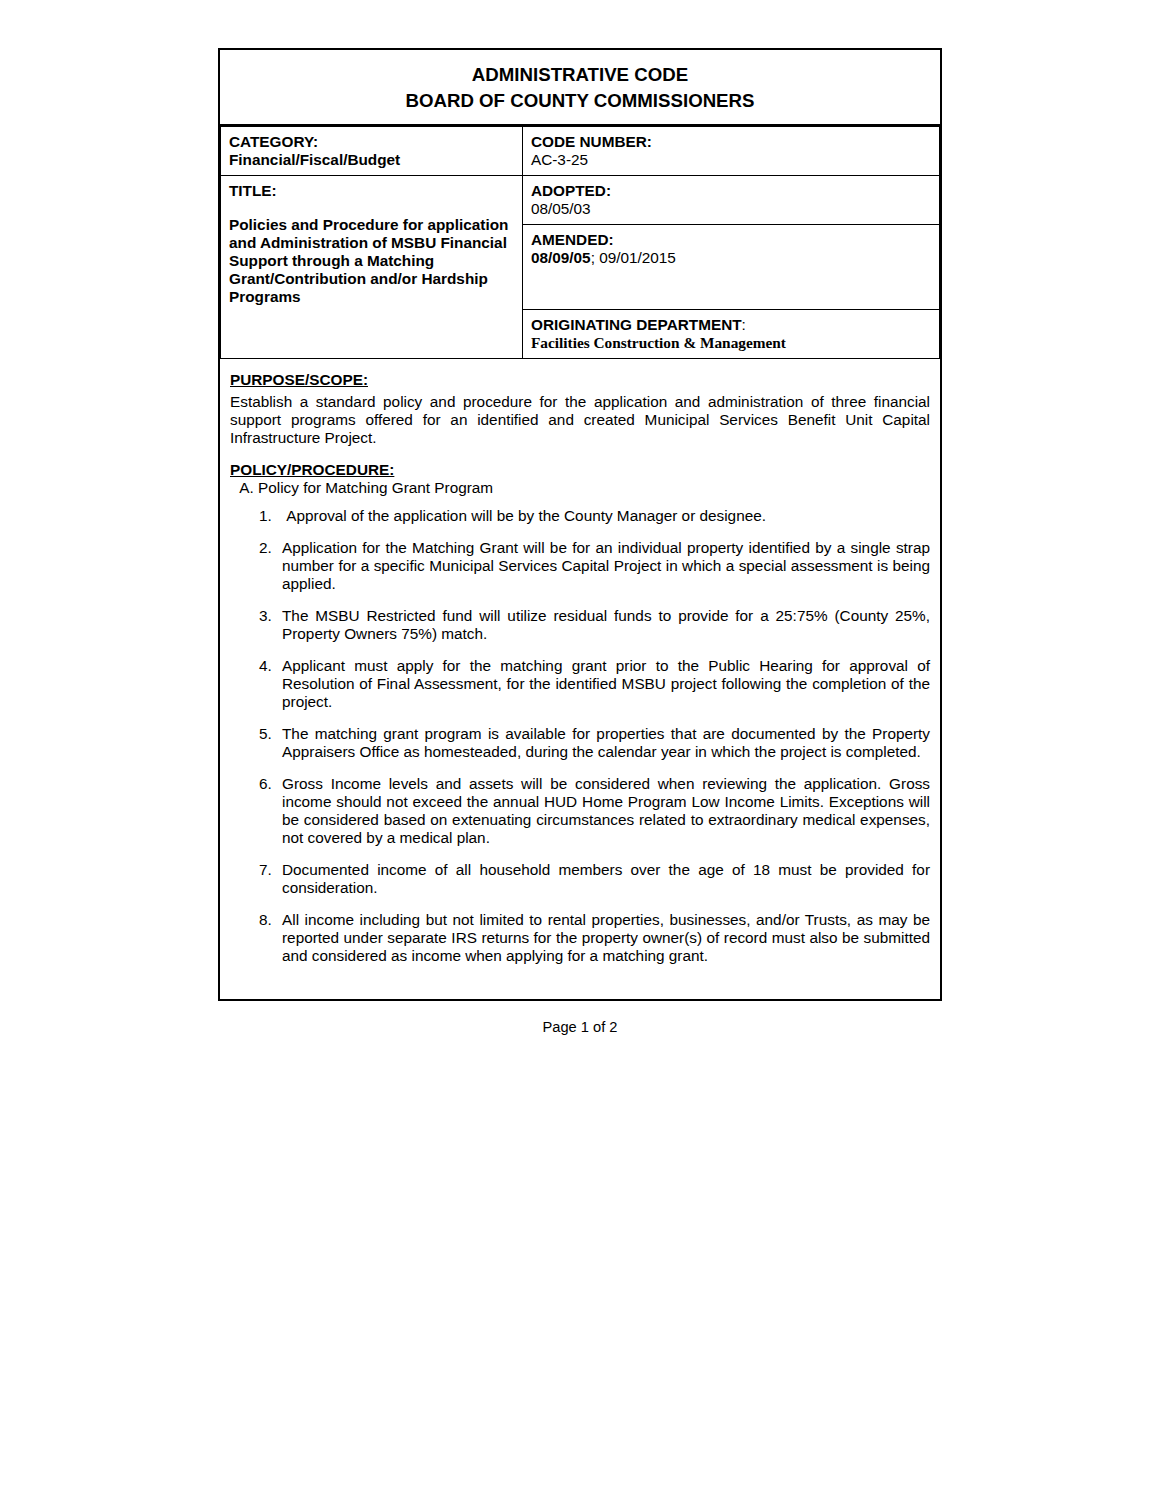ADMINISTRATIVE CODE
BOARD OF COUNTY COMMISSIONERS
| CATEGORY: Financial/Fiscal/Budget | CODE NUMBER: AC-3-25 |
| TITLE: Policies and Procedure for application and Administration of MSBU Financial Support through a Matching Grant/Contribution and/or Hardship Programs | ADOPTED: 08/05/03 |
| AMENDED: 08/09/05 ; 09/01/2015 |
| ORIGINATING DEPARTMENT : Facilities Construction & Management |
PURPOSE/SCOPE:
Establish a standard policy and procedure for the application and administration of three financial support programs offered for an identified and created Municipal Services Benefit Unit Capital Infrastructure Project.
POLICY/PROCEDURE:
Policy for Matching Grant Program
Approval of the application will be by the County Manager or designee.
Application for the Matching Grant will be for an individual property identified by a single strap number for a specific Municipal Services Capital Project in which a special assessment is being applied.
The MSBU Restricted fund will utilize residual funds to provide for a 25:75% (County 25%, Property Owners 75%) match.
Applicant must apply for the matching grant prior to the Public Hearing for approval of Resolution of Final Assessment, for the identified MSBU project following the completion of the project.
The matching grant program is available for properties that are documented by the Property Appraisers Office as homesteaded, during the calendar year in which the project is completed.
Gross Income levels and assets will be considered when reviewing the application. Gross income should not exceed the annual HUD Home Program Low Income Limits. Exceptions will be considered based on extenuating circumstances related to extraordinary medical expenses, not covered by a medical plan.
Documented income of all household members over the age of 18 must be provided for consideration.
All income including but not limited to rental properties, businesses, and/or Trusts, as may be reported under separate IRS returns for the property owner(s) of record must also be submitted and considered as income when applying for a matching grant.
Page 1 of 2